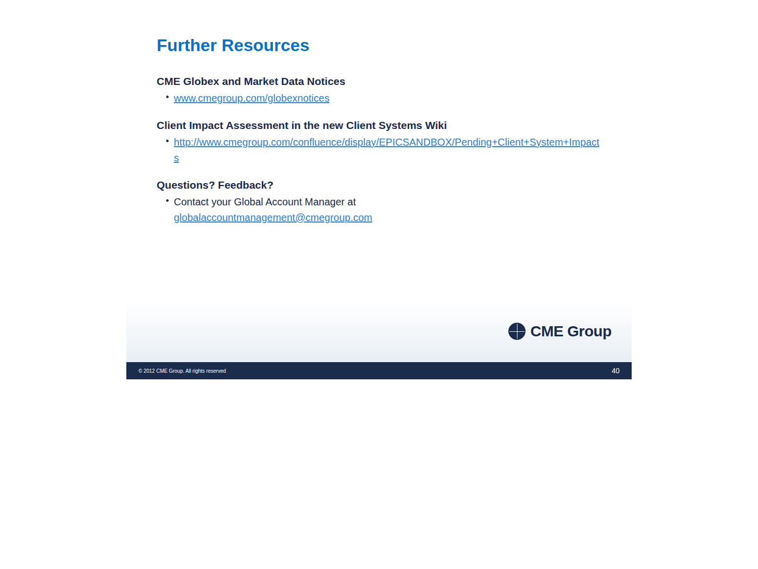Further Resources
CME Globex and Market Data Notices
www.cmegroup.com/globexnotices
Client Impact Assessment in the new Client Systems Wiki
http://www.cmegroup.com/confluence/display/EPICSANDBOX/Pending+Client+System+Impacts
Questions? Feedback?
Contact your Global Account Manager at
globalaccountmanagement@cmegroup.com
CME Group
© 2012 CME Group. All rights reserved 40